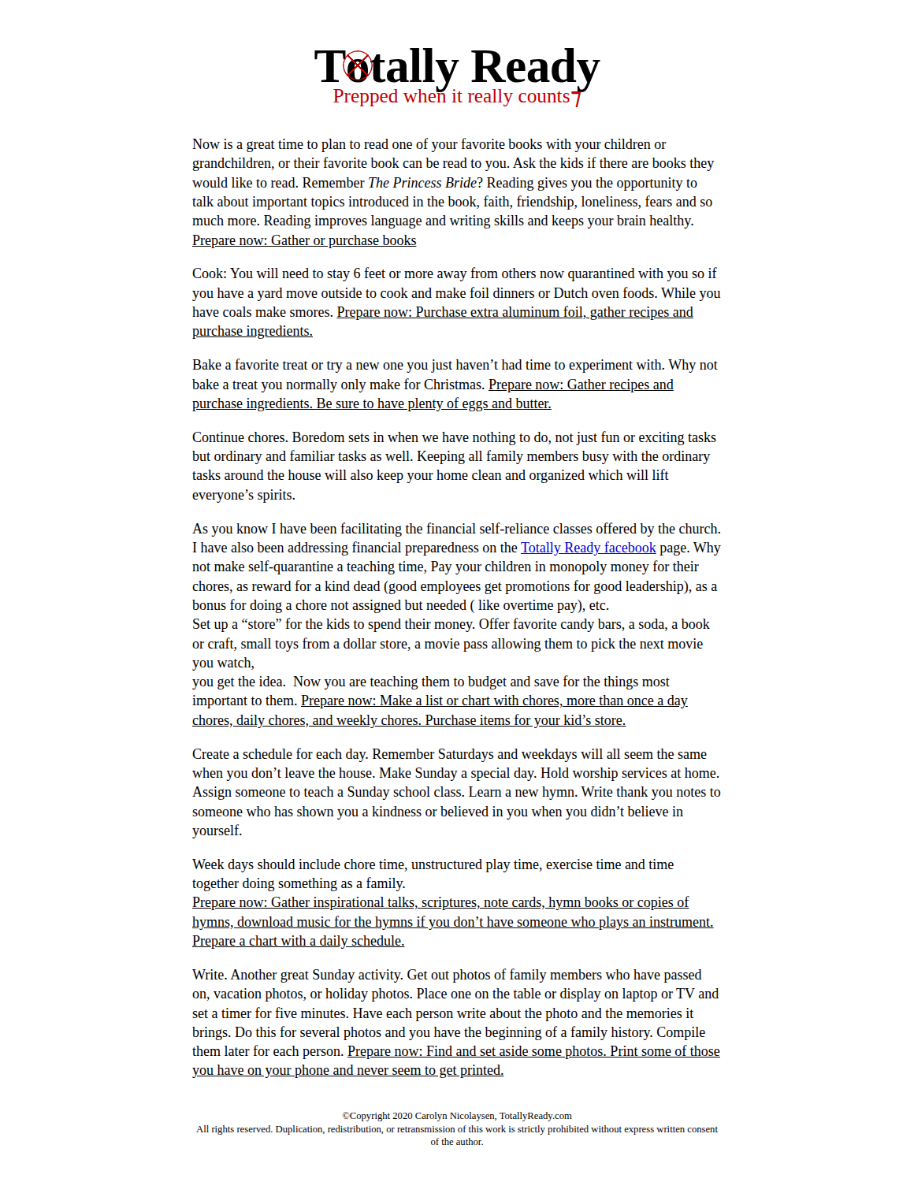Totally Ready
Prepped when it really counts⁊
Now is a great time to plan to read one of your favorite books with your children or grandchildren, or their favorite book can be read to you. Ask the kids if there are books they would like to read. Remember The Princess Bride? Reading gives you the opportunity to talk about important topics introduced in the book, faith, friendship, loneliness, fears and so much more. Reading improves language and writing skills and keeps your brain healthy. Prepare now: Gather or purchase books
Cook: You will need to stay 6 feet or more away from others now quarantined with you so if you have a yard move outside to cook and make foil dinners or Dutch oven foods. While you have coals make smores. Prepare now: Purchase extra aluminum foil, gather recipes and purchase ingredients.
Bake a favorite treat or try a new one you just haven’t had time to experiment with. Why not bake a treat you normally only make for Christmas. Prepare now: Gather recipes and purchase ingredients. Be sure to have plenty of eggs and butter.
Continue chores. Boredom sets in when we have nothing to do, not just fun or exciting tasks but ordinary and familiar tasks as well. Keeping all family members busy with the ordinary tasks around the house will also keep your home clean and organized which will lift everyone’s spirits.
As you know I have been facilitating the financial self-reliance classes offered by the church. I have also been addressing financial preparedness on the Totally Ready facebook page. Why not make self-quarantine a teaching time, Pay your children in monopoly money for their chores, as reward for a kind dead (good employees get promotions for good leadership), as a bonus for doing a chore not assigned but needed ( like overtime pay), etc.
Set up a “store” for the kids to spend their money. Offer favorite candy bars, a soda, a book or craft, small toys from a dollar store, a movie pass allowing them to pick the next movie you watch,
you get the idea. Now you are teaching them to budget and save for the things most important to them. Prepare now: Make a list or chart with chores, more than once a day chores, daily chores, and weekly chores. Purchase items for your kid’s store.
Create a schedule for each day. Remember Saturdays and weekdays will all seem the same when you don’t leave the house. Make Sunday a special day. Hold worship services at home. Assign someone to teach a Sunday school class. Learn a new hymn. Write thank you notes to someone who has shown you a kindness or believed in you when you didn’t believe in yourself.
Week days should include chore time, unstructured play time, exercise time and time together doing something as a family.
Prepare now: Gather inspirational talks, scriptures, note cards, hymn books or copies of hymns, download music for the hymns if you don’t have someone who plays an instrument. Prepare a chart with a daily schedule.
Write. Another great Sunday activity. Get out photos of family members who have passed on, vacation photos, or holiday photos. Place one on the table or display on laptop or TV and set a timer for five minutes. Have each person write about the photo and the memories it brings. Do this for several photos and you have the beginning of a family history. Compile them later for each person. Prepare now: Find and set aside some photos. Print some of those you have on your phone and never seem to get printed.
©Copyright 2020 Carolyn Nicolaysen, TotallyReady.com
All rights reserved. Duplication, redistribution, or retransmission of this work is strictly prohibited without express written consent of the author.